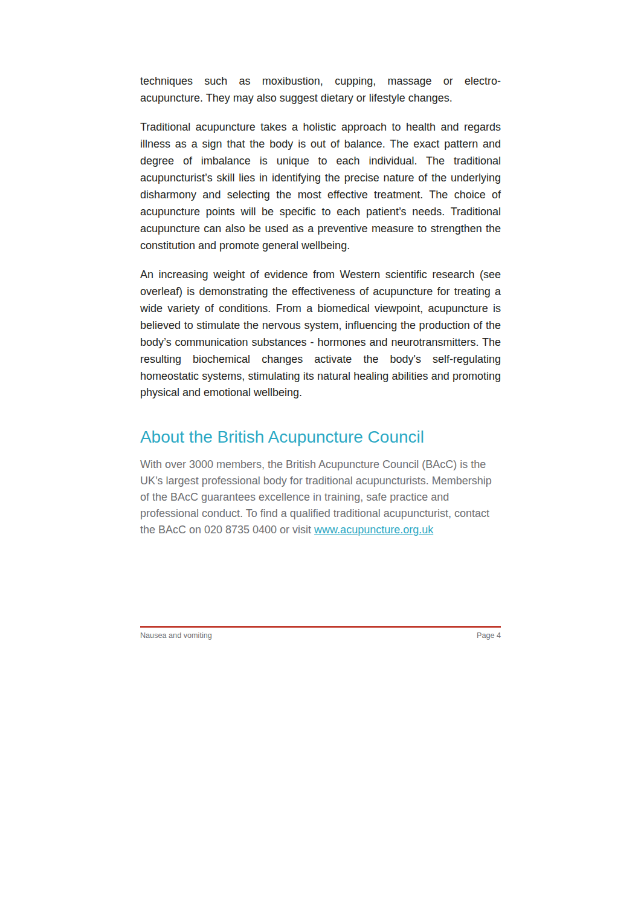techniques such as moxibustion, cupping, massage or electro-acupuncture. They may also suggest dietary or lifestyle changes.
Traditional acupuncture takes a holistic approach to health and regards illness as a sign that the body is out of balance. The exact pattern and degree of imbalance is unique to each individual. The traditional acupuncturist’s skill lies in identifying the precise nature of the underlying disharmony and selecting the most effective treatment. The choice of acupuncture points will be specific to each patient’s needs. Traditional acupuncture can also be used as a preventive measure to strengthen the constitution and promote general wellbeing.
An increasing weight of evidence from Western scientific research (see overleaf) is demonstrating the effectiveness of acupuncture for treating a wide variety of conditions. From a biomedical viewpoint, acupuncture is believed to stimulate the nervous system, influencing the production of the body’s communication substances - hormones and neurotransmitters. The resulting biochemical changes activate the body's self-regulating homeostatic systems, stimulating its natural healing abilities and promoting physical and emotional wellbeing.
About the British Acupuncture Council
With over 3000 members, the British Acupuncture Council (BAcC) is the UK’s largest professional body for traditional acupuncturists. Membership of the BAcC guarantees excellence in training, safe practice and professional conduct. To find a qualified traditional acupuncturist, contact the BAcC on 020 8735 0400 or visit www.acupuncture.org.uk
Nausea and vomiting Page 4